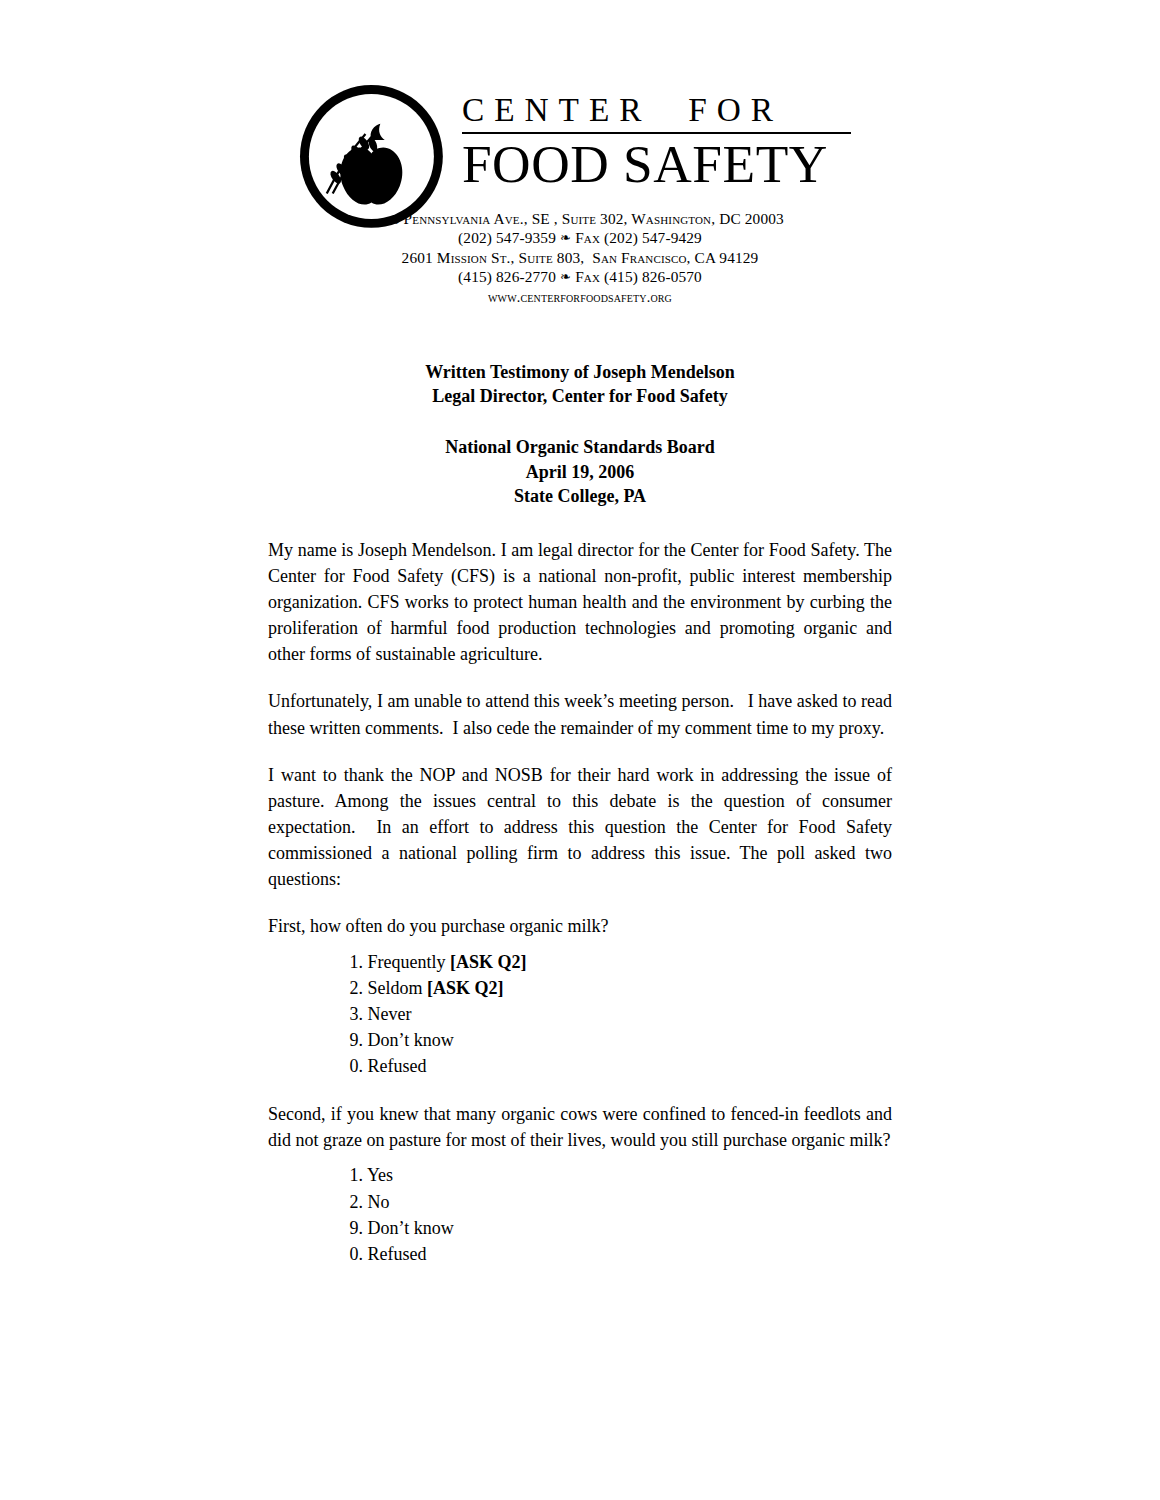CENTER FOR
FOOD SAFETY
660 Pennsylvania Ave., SE , Suite 302, Washington, DC 20003
(202) 547-9359 ❧ Fax (202) 547-9429
2601 Mission St., Suite 803, San Francisco, CA 94129
(415) 826-2770 ❧ Fax (415) 826-0570
www.centerforfoodsafety.org
Written Testimony of Joseph Mendelson
Legal Director, Center for Food Safety
National Organic Standards Board
April 19, 2006
State College, PA
My name is Joseph Mendelson. I am legal director for the Center for Food Safety. The Center for Food Safety (CFS) is a national non-profit, public interest membership organization. CFS works to protect human health and the environment by curbing the proliferation of harmful food production technologies and promoting organic and other forms of sustainable agriculture.
Unfortunately, I am unable to attend this week’s meeting person. I have asked to read these written comments. I also cede the remainder of my comment time to my proxy.
I want to thank the NOP and NOSB for their hard work in addressing the issue of pasture. Among the issues central to this debate is the question of consumer expectation. In an effort to address this question the Center for Food Safety commissioned a national polling firm to address this issue. The poll asked two questions:
First, how often do you purchase organic milk?
1. Frequently [ASK Q2]
2. Seldom [ASK Q2]
3. Never
9. Don’t know
0. Refused
Second, if you knew that many organic cows were confined to fenced-in feedlots and did not graze on pasture for most of their lives, would you still purchase organic milk?
1. Yes
2. No
9. Don’t know
0. Refused